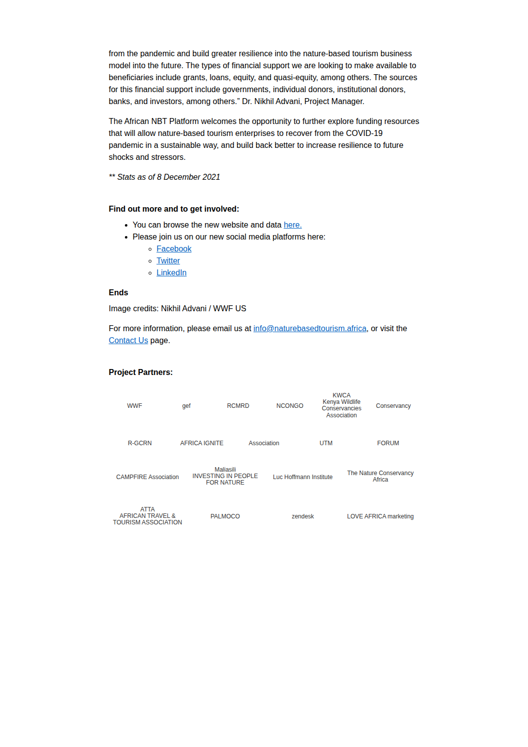from the pandemic and build greater resilience into the nature-based tourism business model into the future. The types of financial support we are looking to make available to beneficiaries include grants, loans, equity, and quasi-equity, among others. The sources for this financial support include governments, individual donors, institutional donors, banks, and investors, among others.” Dr. Nikhil Advani, Project Manager.
The African NBT Platform welcomes the opportunity to further explore funding resources that will allow nature-based tourism enterprises to recover from the COVID-19 pandemic in a sustainable way, and build back better to increase resilience to future shocks and stressors.
** Stats as of 8 December 2021
Find out more and to get involved:
You can browse the new website and data here.
Please join us on our new social media platforms here:
Facebook
Twitter
LinkedIn
Ends
Image credits: Nikhil Advani / WWF US
For more information, please email us at info@naturebasedtourism.africa, or visit the Contact Us page.
Project Partners:
WWF
gef
RCMRD
NCONGO
KWCA
Kenya Wildlife Conservancies Association
Conservancy
R-GCRN
AFRICA IGNITE
Association
UTM
FORUM
CAMPFIRE Association
Maliasili
INVESTING IN PEOPLE FOR NATURE
Luc Hoffmann Institute
The Nature Conservancy
Africa
ATTA
AFRICAN TRAVEL & TOURISM ASSOCIATION
PALMOCO
zendesk
LOVE AFRICA marketing